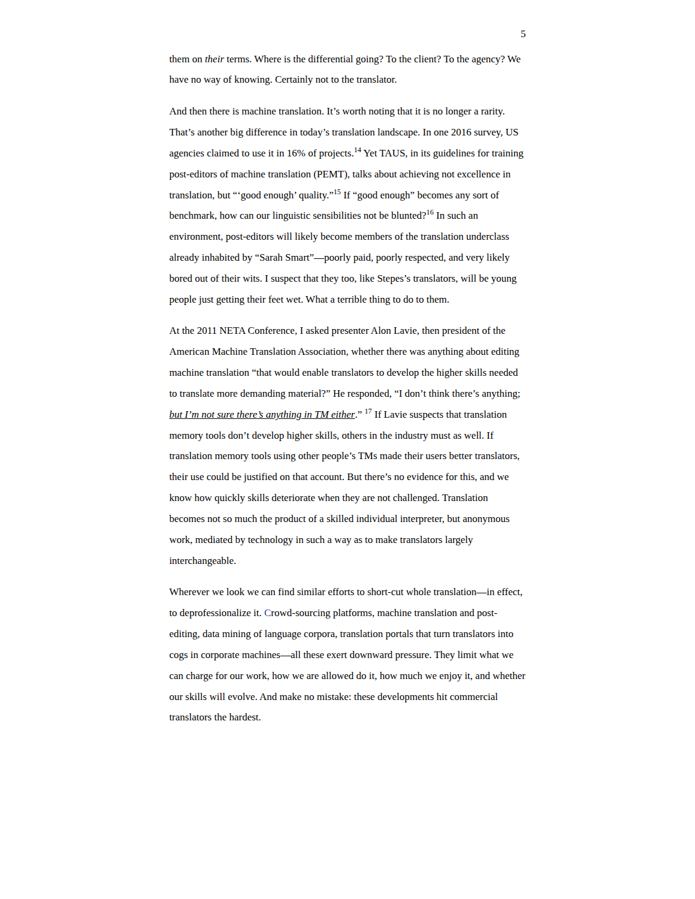5
them on their terms. Where is the differential going? To the client? To the agency? We have no way of knowing. Certainly not to the translator.
And then there is machine translation. It’s worth noting that it is no longer a rarity. That’s another big difference in today’s translation landscape. In one 2016 survey, US agencies claimed to use it in 16% of projects.14 Yet TAUS, in its guidelines for training post-editors of machine translation (PEMT), talks about achieving not excellence in translation, but “‘good enough’ quality.”15 If “good enough” becomes any sort of benchmark, how can our linguistic sensibilities not be blunted?16 In such an environment, post-editors will likely become members of the translation underclass already inhabited by “Sarah Smart”—poorly paid, poorly respected, and very likely bored out of their wits. I suspect that they too, like Stepes’s translators, will be young people just getting their feet wet. What a terrible thing to do to them.
At the 2011 NETA Conference, I asked presenter Alon Lavie, then president of the American Machine Translation Association, whether there was anything about editing machine translation “that would enable translators to develop the higher skills needed to translate more demanding material?” He responded, “I don’t think there’s anything; but I’m not sure there’s anything in TM either.” 17 If Lavie suspects that translation memory tools don’t develop higher skills, others in the industry must as well. If translation memory tools using other people’s TMs made their users better translators, their use could be justified on that account. But there’s no evidence for this, and we know how quickly skills deteriorate when they are not challenged. Translation becomes not so much the product of a skilled individual interpreter, but anonymous work, mediated by technology in such a way as to make translators largely interchangeable.
Wherever we look we can find similar efforts to short-cut whole translation—in effect, to deprofessionalize it. Crowd-sourcing platforms, machine translation and post-editing, data mining of language corpora, translation portals that turn translators into cogs in corporate machines—all these exert downward pressure. They limit what we can charge for our work, how we are allowed do it, how much we enjoy it, and whether our skills will evolve. And make no mistake: these developments hit commercial translators the hardest.